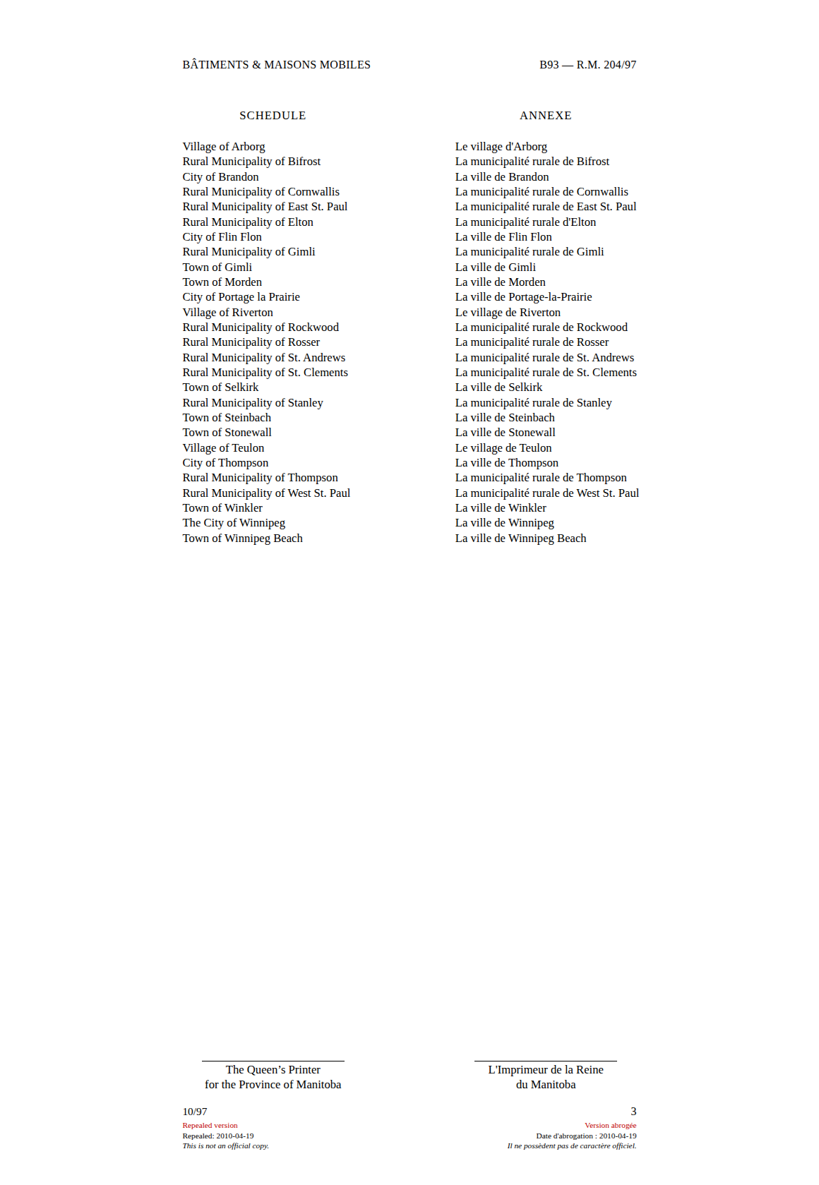Bâtiments & maisons mobiles
B93 — R.M. 204/97
SCHEDULE
Village of Arborg
Rural Municipality of Bifrost
City of Brandon
Rural Municipality of Cornwallis
Rural Municipality of East St. Paul
Rural Municipality of Elton
City of Flin Flon
Rural Municipality of Gimli
Town of Gimli
Town of Morden
City of Portage la Prairie
Village of Riverton
Rural Municipality of Rockwood
Rural Municipality of Rosser
Rural Municipality of St. Andrews
Rural Municipality of St. Clements
Town of Selkirk
Rural Municipality of Stanley
Town of Steinbach
Town of Stonewall
Village of Teulon
City of Thompson
Rural Municipality of Thompson
Rural Municipality of West St. Paul
Town of Winkler
The City of Winnipeg
Town of Winnipeg Beach
ANNEXE
Le village d'Arborg
La municipalité rurale de Bifrost
La ville de Brandon
La municipalité rurale de Cornwallis
La municipalité rurale de East St. Paul
La municipalité rurale d'Elton
La ville de Flin Flon
La municipalité rurale de Gimli
La ville de Gimli
La ville de Morden
La ville de Portage-la-Prairie
Le village de Riverton
La municipalité rurale de Rockwood
La municipalité rurale de Rosser
La municipalité rurale de St. Andrews
La municipalité rurale de St. Clements
La ville de Selkirk
La municipalité rurale de Stanley
La ville de Steinbach
La ville de Stonewall
Le village de Teulon
La ville de Thompson
La municipalité rurale de Thompson
La municipalité rurale de West St. Paul
La ville de Winkler
La ville de Winnipeg
La ville de Winnipeg Beach
The Queen’s Printer
for the Province of Manitoba
L'Imprimeur de la Reine
du Manitoba
10/97
3
Repealed version
Version abrogée
Repealed: 2010-04-19
Date d'abrogation : 2010-04-19
This is not an official copy.
Il ne possèdent pas de caractère officiel.